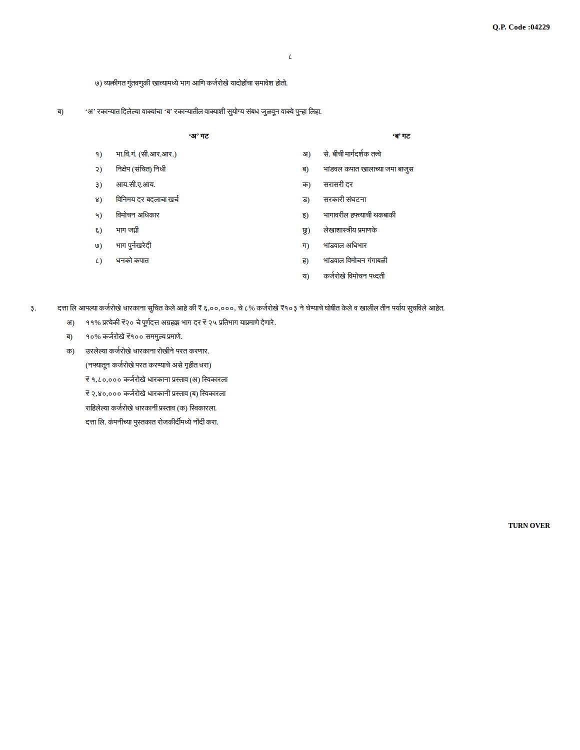Q.P. Code :04229
८
७) व्यक्तीगत गुंतवणुकी खात्यामध्ये भाग आणि कर्जरोखे यादोहोंचा समावेश होतो.
ब)
‘अ’ रकान्यात दिलेल्या वाक्यांचा ‘ब’ रकान्यातील वाक्याशी सुयोग्य संबध जुळवून वाक्ये पुन्हा लिहा.
| ‘अ’ गट | ‘ब’ गट |
| --- | --- |
| १) | भा.वि.गं. (सी.आर.आर.) | अ) | से. बीची मार्गदर्शक तत्वे |
| २) | निक्षेप (संचित) निधी | ब) | भांडवल कपात खालाच्या जमा बाजुस |
| ३) | आय.सी.ए.आय. | क) | सरासरी दर |
| ४) | विनिमय दर बदलाचा खर्च | ड) | सरकारी संघटना |
| ५) | विमोचन अधिकार | इ) | भागावरील हफ्त्याची थकबाकी |
| ६) | भाग जप्ती | छु) | लेखाशास्त्रीय प्रमाणके |
| ७) | भाग पुर्नखरेदी | ग) | भांडवाल अधिभार |
| ८) | धनको कपात | ह) | भांडवाल विमोचन गंगाबळी |
| | | य) | कर्जरोखे विमोचन पध्दती |
३.
दत्ता लि आपल्या कर्जरोखे धारकाना सुचित केले आहे की ₹ ६,००,०००, चे ८% कर्जरोखे ₹१०३ ने घेण्याचे घोषीत केले व खालील तीन पर्याय सुचविले आहेत.
अ)
११% प्रत्येकी ₹२० चे पूर्णदत्त अग्रहक्क भाग दर ₹ २५ प्रतिभाग याप्रमाणे देणारे.
ब)
१०% कर्जरोखे ₹१०० सममुल्य प्रमाणे.
क)
उरलेल्या कर्जरोखे धारकाना रोखीने परत करणार.
(नफ्यातून कर्जरोखे परत करण्याचे असे गृहीत धरा)
₹ १,८०,००० कर्जरोखे धारकाना प्रस्ताव (अ) स्विकारला
₹ २,४०,००० कर्जरोखे धारकानी प्रस्ताव (ब) स्विकारला
राहिलेल्या कर्जरोखे धारकानी प्रस्ताव (क) स्विकारला.
दत्ता लि. कंपनीच्या पुस्तकात रोजकीर्दीमध्ये नोंदी करा.
TURN OVER